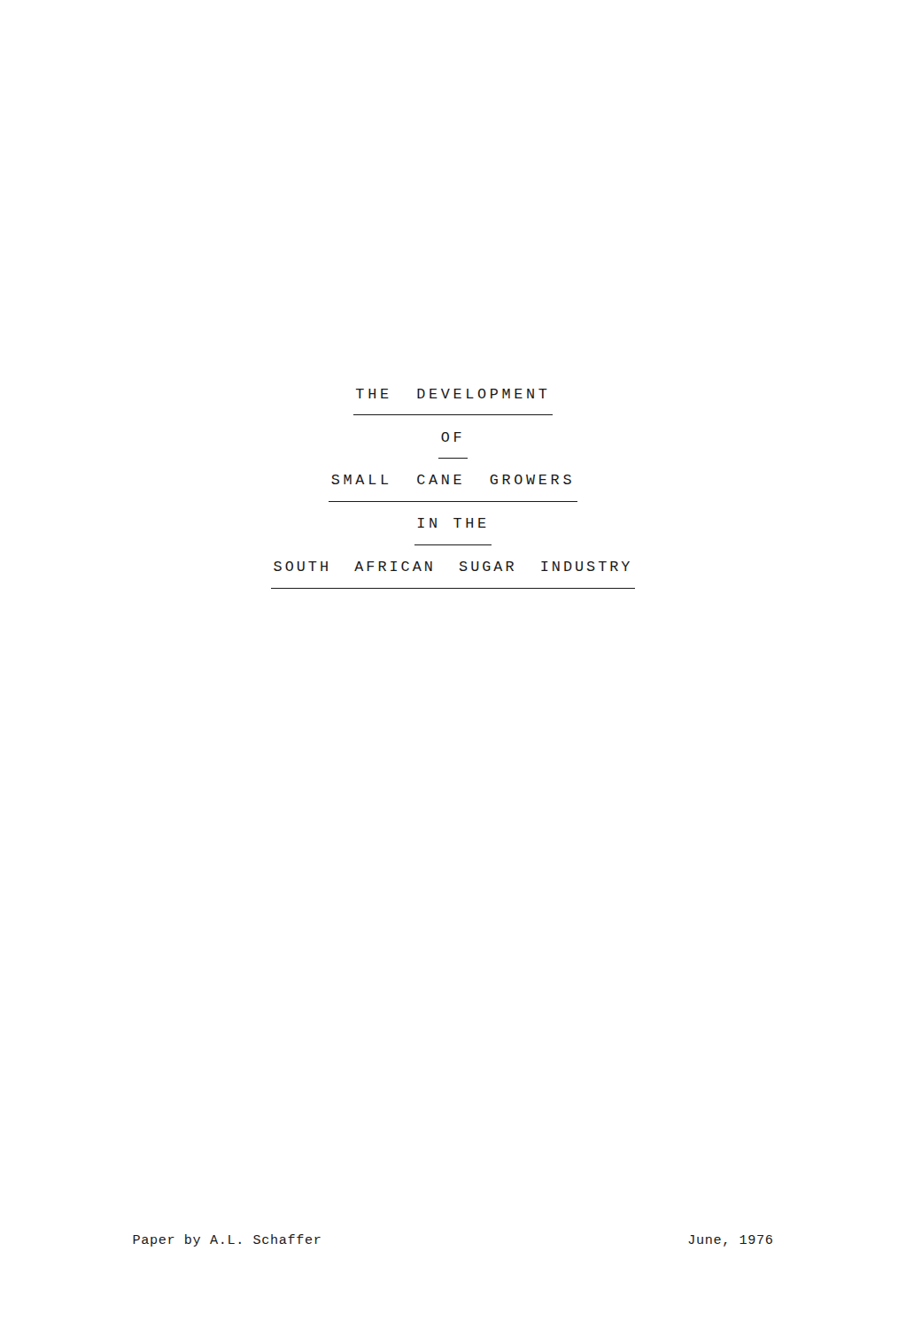THE DEVELOPMENT
OF
SMALL CANE GROWERS
IN THE
SOUTH AFRICAN SUGAR INDUSTRY
Paper by A.L. Schaffer
June, 1976